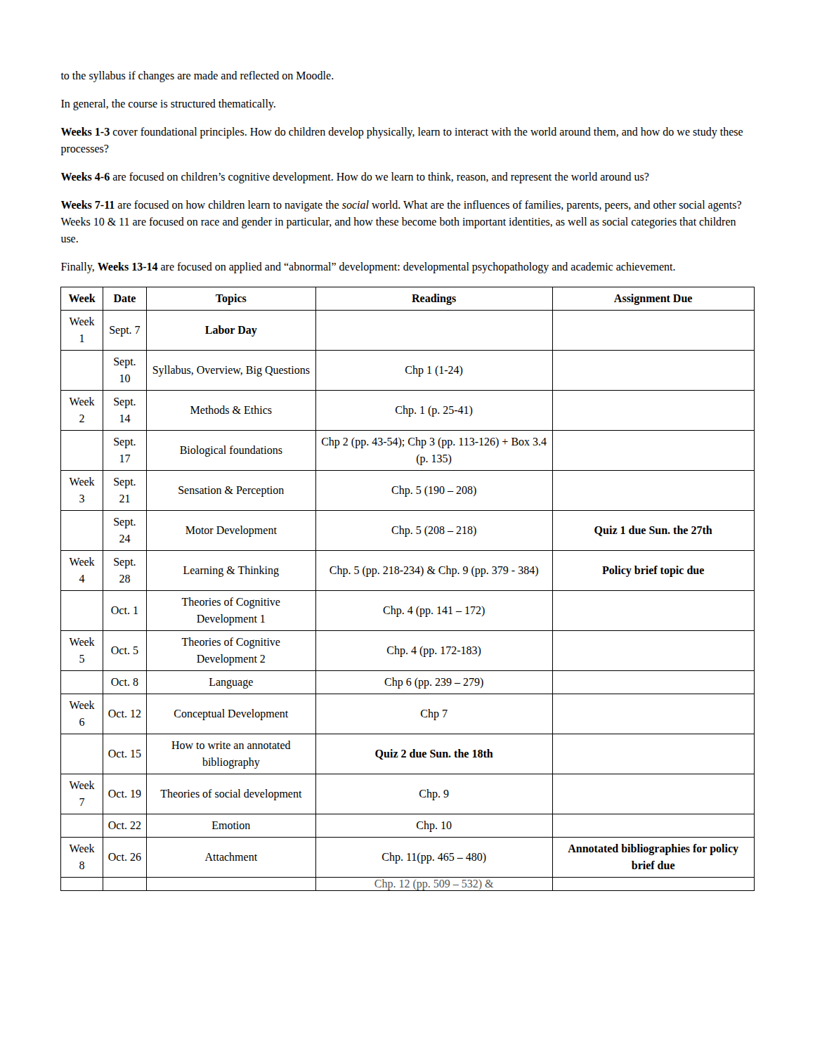to the syllabus if changes are made and reflected on Moodle.
In general, the course is structured thematically.
Weeks 1-3 cover foundational principles. How do children develop physically, learn to interact with the world around them, and how do we study these processes?
Weeks 4-6 are focused on children’s cognitive development. How do we learn to think, reason, and represent the world around us?
Weeks 7-11 are focused on how children learn to navigate the social world. What are the influences of families, parents, peers, and other social agents? Weeks 10 & 11 are focused on race and gender in particular, and how these become both important identities, as well as social categories that children use.
Finally, Weeks 13-14 are focused on applied and “abnormal” development: developmental psychopathology and academic achievement.
| Week | Date | Topics | Readings | Assignment Due |
| --- | --- | --- | --- | --- |
| Week 1 | Sept. 7 | Labor Day | | |
| | Sept. 10 | Syllabus, Overview, Big Questions | Chp 1 (1-24) | |
| Week 2 | Sept. 14 | Methods & Ethics | Chp. 1 (p. 25-41) | |
| | Sept. 17 | Biological foundations | Chp 2 (pp. 43-54); Chp 3 (pp. 113-126) + Box 3.4 (p. 135) | |
| Week 3 | Sept. 21 | Sensation & Perception | Chp. 5 (190 – 208) | |
| | Sept. 24 | Motor Development | Chp. 5 (208 – 218) | Quiz 1 due Sun. the 27th |
| Week 4 | Sept. 28 | Learning & Thinking | Chp. 5 (pp. 218-234) & Chp. 9 (pp. 379 - 384) | Policy brief topic due |
| | Oct. 1 | Theories of Cognitive Development 1 | Chp. 4 (pp. 141 – 172) | |
| Week 5 | Oct. 5 | Theories of Cognitive Development 2 | Chp. 4 (pp. 172-183) | |
| | Oct. 8 | Language | Chp 6 (pp. 239 – 279) | |
| Week 6 | Oct. 12 | Conceptual Development | Chp 7 | |
| | Oct. 15 | How to write an annotated bibliography | Quiz 2 due Sun. the 18th | |
| Week 7 | Oct. 19 | Theories of social development | Chp. 9 | |
| | Oct. 22 | Emotion | Chp. 10 | |
| Week 8 | Oct. 26 | Attachment | Chp. 11(pp. 465 – 480) | Annotated bibliographies for policy brief due |
| | | | Chp. 12 (pp. 509 – 532) & | |